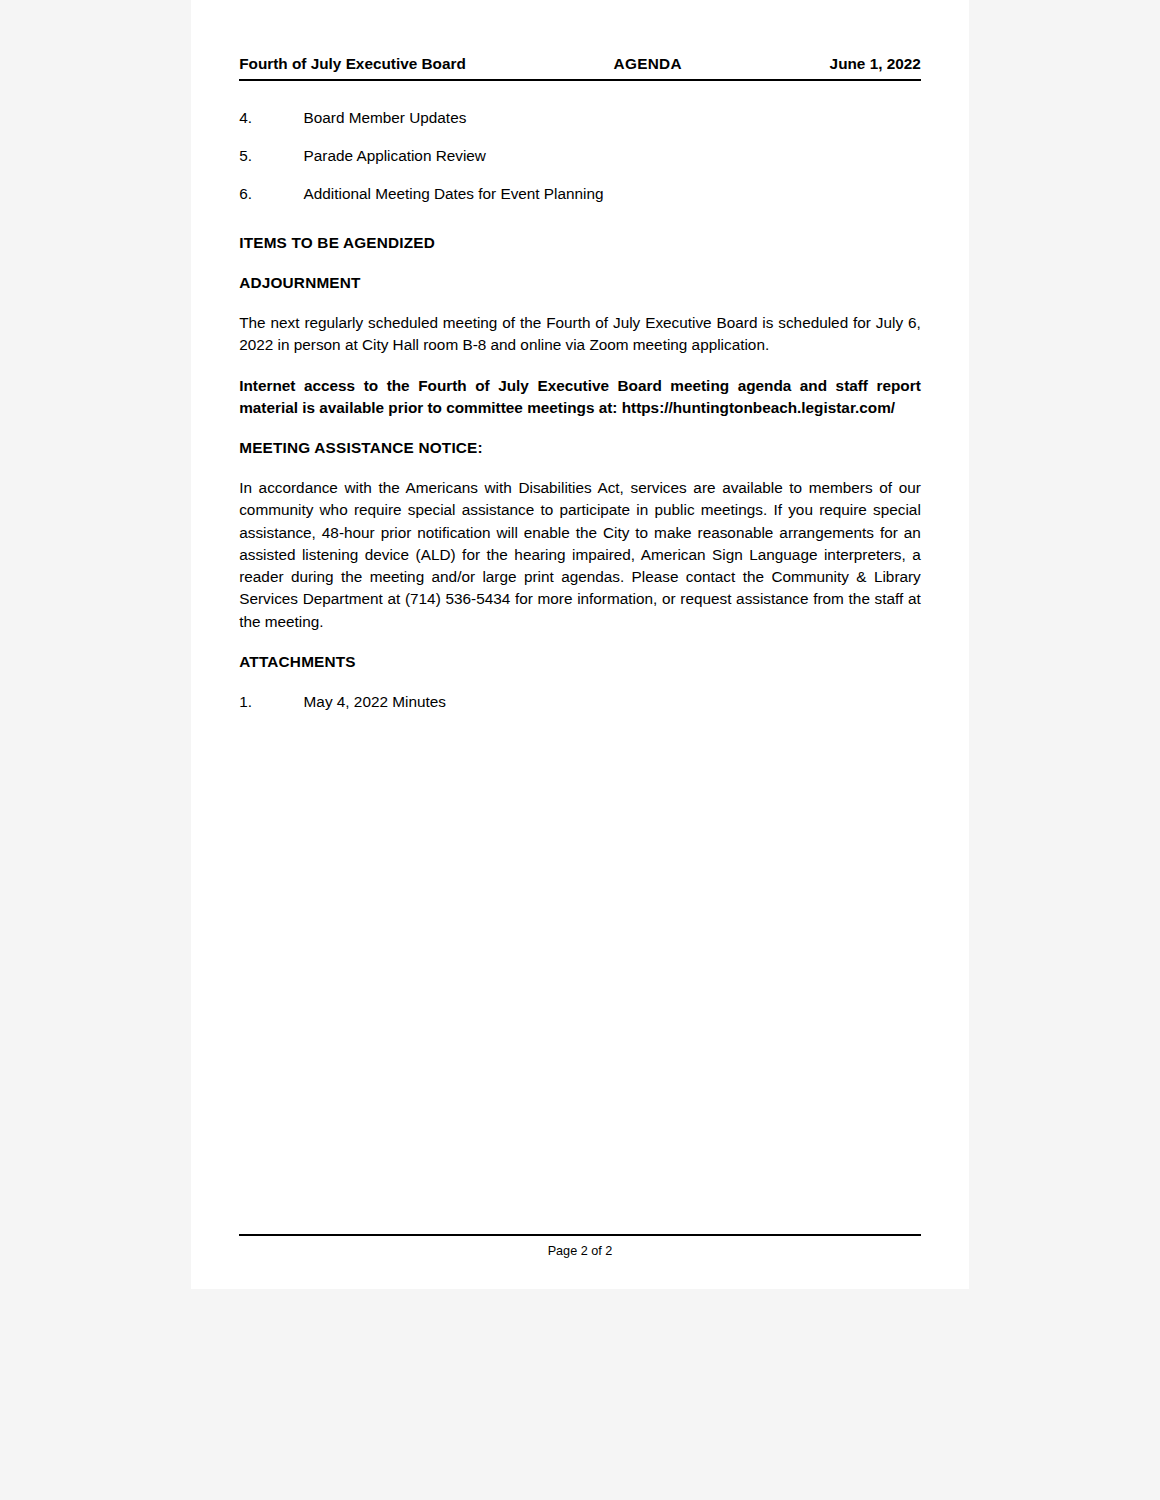Fourth of July Executive Board AGENDA June 1, 2022
4. Board Member Updates
5. Parade Application Review
6. Additional Meeting Dates for Event Planning
ITEMS TO BE AGENDIZED
ADJOURNMENT
The next regularly scheduled meeting of the Fourth of July Executive Board is scheduled for July 6, 2022 in person at City Hall room B-8 and online via Zoom meeting application.
Internet access to the Fourth of July Executive Board meeting agenda and staff report material is available prior to committee meetings at: https://huntingtonbeach.legistar.com/
MEETING ASSISTANCE NOTICE:
In accordance with the Americans with Disabilities Act, services are available to members of our community who require special assistance to participate in public meetings. If you require special assistance, 48-hour prior notification will enable the City to make reasonable arrangements for an assisted listening device (ALD) for the hearing impaired, American Sign Language interpreters, a reader during the meeting and/or large print agendas. Please contact the Community & Library Services Department at (714) 536-5434 for more information, or request assistance from the staff at the meeting.
ATTACHMENTS
1. May 4, 2022 Minutes
Page 2 of 2